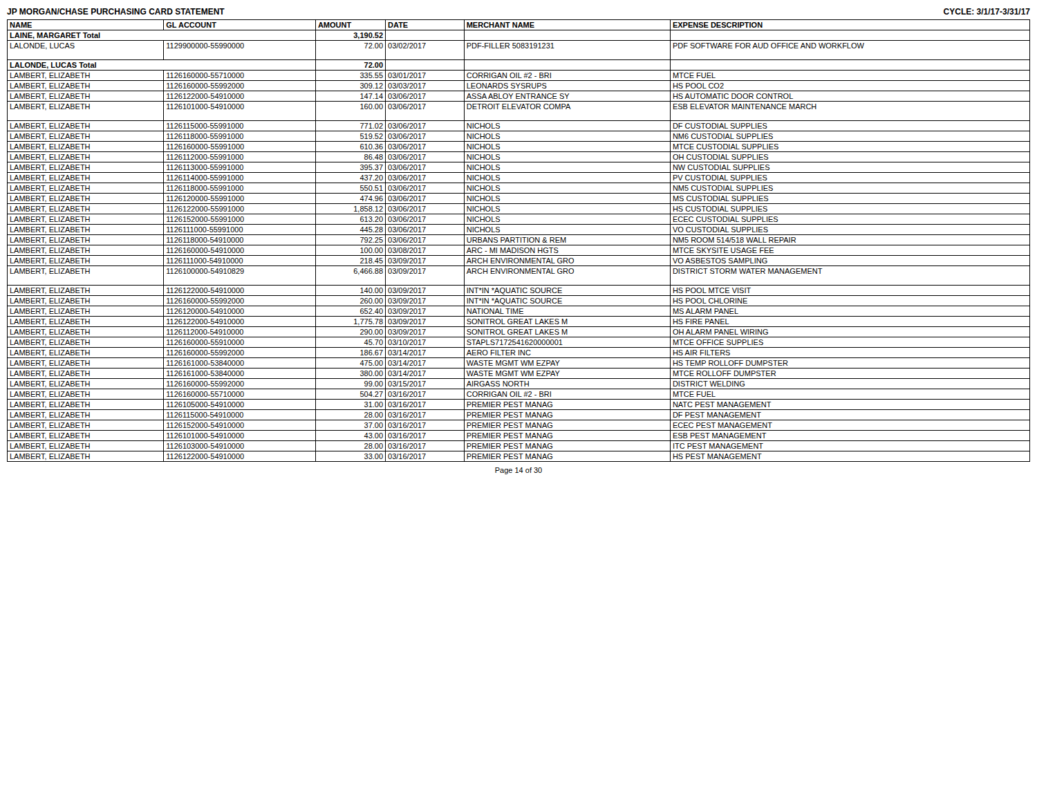JP MORGAN/CHASE PURCHASING CARD STATEMENT CYCLE: 3/1/17-3/31/17
| NAME | GL ACCOUNT | AMOUNT | DATE | MERCHANT NAME | EXPENSE DESCRIPTION |
| --- | --- | --- | --- | --- | --- |
| LAINE, MARGARET Total | 3,190.52 | | | |
| LALONDE, LUCAS | 1129900000-55990000 | 72.00 | 03/02/2017 | PDF-FILLER 5083191231 | PDF SOFTWARE FOR AUD OFFICE AND WORKFLOW |
| LALONDE, LUCAS Total | 72.00 | | | |
| LAMBERT, ELIZABETH | 1126160000-55710000 | 335.55 | 03/01/2017 | CORRIGAN OIL #2 - BRI | MTCE FUEL |
| LAMBERT, ELIZABETH | 1126160000-55992000 | 309.12 | 03/03/2017 | LEONARDS SYSRUPS | HS POOL CO2 |
| LAMBERT, ELIZABETH | 1126122000-54910000 | 147.14 | 03/06/2017 | ASSA ABLOY ENTRANCE SY | HS AUTOMATIC DOOR CONTROL |
| LAMBERT, ELIZABETH | 1126101000-54910000 | 160.00 | 03/06/2017 | DETROIT ELEVATOR COMPA | ESB ELEVATOR MAINTENANCE MARCH |
| LAMBERT, ELIZABETH | 1126115000-55991000 | 771.02 | 03/06/2017 | NICHOLS | DF CUSTODIAL SUPPLIES |
| LAMBERT, ELIZABETH | 1126118000-55991000 | 519.52 | 03/06/2017 | NICHOLS | NM6 CUSTODIAL SUPPLIES |
| LAMBERT, ELIZABETH | 1126160000-55991000 | 610.36 | 03/06/2017 | NICHOLS | MTCE CUSTODIAL SUPPLIES |
| LAMBERT, ELIZABETH | 1126112000-55991000 | 86.48 | 03/06/2017 | NICHOLS | OH CUSTODIAL SUPPLIES |
| LAMBERT, ELIZABETH | 1126113000-55991000 | 395.37 | 03/06/2017 | NICHOLS | NW CUSTODIAL SUPPLIES |
| LAMBERT, ELIZABETH | 1126114000-55991000 | 437.20 | 03/06/2017 | NICHOLS | PV CUSTODIAL SUPPLIES |
| LAMBERT, ELIZABETH | 1126118000-55991000 | 550.51 | 03/06/2017 | NICHOLS | NM5 CUSTODIAL SUPPLIES |
| LAMBERT, ELIZABETH | 1126120000-55991000 | 474.96 | 03/06/2017 | NICHOLS | MS CUSTODIAL SUPPLIES |
| LAMBERT, ELIZABETH | 1126122000-55991000 | 1,858.12 | 03/06/2017 | NICHOLS | HS CUSTODIAL SUPPLIES |
| LAMBERT, ELIZABETH | 1126152000-55991000 | 613.20 | 03/06/2017 | NICHOLS | ECEC CUSTODIAL SUPPLIES |
| LAMBERT, ELIZABETH | 1126111000-55991000 | 445.28 | 03/06/2017 | NICHOLS | VO CUSTODIAL SUPPLIES |
| LAMBERT, ELIZABETH | 1126118000-54910000 | 792.25 | 03/06/2017 | URBANS PARTITION & REM | NM5 ROOM 514/518 WALL REPAIR |
| LAMBERT, ELIZABETH | 1126160000-54910000 | 100.00 | 03/08/2017 | ARC - MI MADISON HGTS | MTCE SKYSITE USAGE FEE |
| LAMBERT, ELIZABETH | 1126111000-54910000 | 218.45 | 03/09/2017 | ARCH ENVIRONMENTAL GRO | VO ASBESTOS SAMPLING |
| LAMBERT, ELIZABETH | 1126100000-54910829 | 6,466.88 | 03/09/2017 | ARCH ENVIRONMENTAL GRO | DISTRICT STORM WATER MANAGEMENT |
| LAMBERT, ELIZABETH | 1126122000-54910000 | 140.00 | 03/09/2017 | INT*IN *AQUATIC SOURCE | HS POOL MTCE VISIT |
| LAMBERT, ELIZABETH | 1126160000-55992000 | 260.00 | 03/09/2017 | INT*IN *AQUATIC SOURCE | HS POOL CHLORINE |
| LAMBERT, ELIZABETH | 1126120000-54910000 | 652.40 | 03/09/2017 | NATIONAL TIME | MS ALARM PANEL |
| LAMBERT, ELIZABETH | 1126122000-54910000 | 1,775.78 | 03/09/2017 | SONITROL GREAT LAKES M | HS FIRE PANEL |
| LAMBERT, ELIZABETH | 1126112000-54910000 | 290.00 | 03/09/2017 | SONITROL GREAT LAKES M | OH ALARM PANEL WIRING |
| LAMBERT, ELIZABETH | 1126160000-55910000 | 45.70 | 03/10/2017 | STAPLS7172541620000001 | MTCE OFFICE SUPPLIES |
| LAMBERT, ELIZABETH | 1126160000-55992000 | 186.67 | 03/14/2017 | AERO FILTER INC | HS AIR FILTERS |
| LAMBERT, ELIZABETH | 1126161000-53840000 | 475.00 | 03/14/2017 | WASTE MGMT WM EZPAY | HS TEMP ROLLOFF DUMPSTER |
| LAMBERT, ELIZABETH | 1126161000-53840000 | 380.00 | 03/14/2017 | WASTE MGMT WM EZPAY | MTCE ROLLOFF DUMPSTER |
| LAMBERT, ELIZABETH | 1126160000-55992000 | 99.00 | 03/15/2017 | AIRGASS NORTH | DISTRICT WELDING |
| LAMBERT, ELIZABETH | 1126160000-55710000 | 504.27 | 03/16/2017 | CORRIGAN OIL #2 - BRI | MTCE FUEL |
| LAMBERT, ELIZABETH | 1126105000-54910000 | 31.00 | 03/16/2017 | PREMIER PEST MANAG | NATC PEST MANAGEMENT |
| LAMBERT, ELIZABETH | 1126115000-54910000 | 28.00 | 03/16/2017 | PREMIER PEST MANAG | DF PEST MANAGEMENT |
| LAMBERT, ELIZABETH | 1126152000-54910000 | 37.00 | 03/16/2017 | PREMIER PEST MANAG | ECEC PEST MANAGEMENT |
| LAMBERT, ELIZABETH | 1126101000-54910000 | 43.00 | 03/16/2017 | PREMIER PEST MANAG | ESB PEST MANAGEMENT |
| LAMBERT, ELIZABETH | 1126103000-54910000 | 28.00 | 03/16/2017 | PREMIER PEST MANAG | ITC PEST MANAGEMENT |
| LAMBERT, ELIZABETH | 1126122000-54910000 | 33.00 | 03/16/2017 | PREMIER PEST MANAG | HS PEST MANAGEMENT |
Page 14 of 30